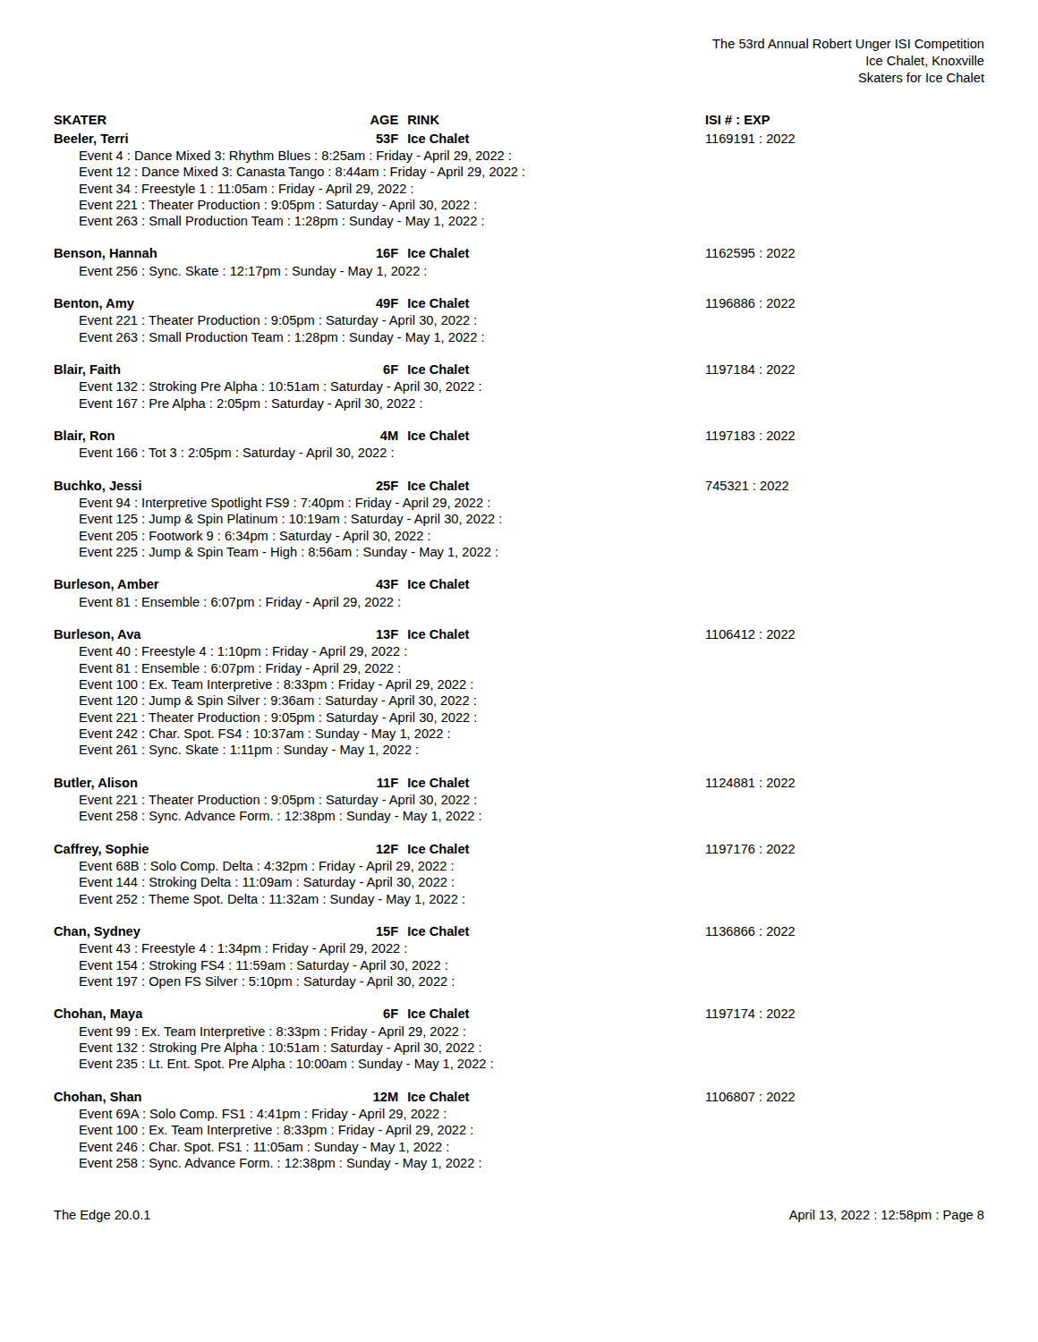The 53rd Annual Robert Unger ISI Competition
Ice Chalet, Knoxville
Skaters for Ice Chalet
| SKATER | AGE | RINK | ISI # : EXP |
| Beeler, Terri | 53F | Ice Chalet | 1169191 : 2022 |
Event 4 : Dance Mixed 3: Rhythm Blues : 8:25am : Friday - April 29, 2022 :
Event 12 : Dance Mixed 3: Canasta Tango : 8:44am : Friday - April 29, 2022 :
Event 34 : Freestyle 1 : 11:05am : Friday - April 29, 2022 :
Event 221 : Theater Production : 9:05pm : Saturday - April 30, 2022 :
Event 263 : Small Production Team : 1:28pm : Sunday - May 1, 2022 :
| Benson, Hannah | 16F | Ice Chalet | 1162595 : 2022 |
Event 256 : Sync. Skate : 12:17pm : Sunday - May 1, 2022 :
| Benton, Amy | 49F | Ice Chalet | 1196886 : 2022 |
Event 221 : Theater Production : 9:05pm : Saturday - April 30, 2022 :
Event 263 : Small Production Team : 1:28pm : Sunday - May 1, 2022 :
| Blair, Faith | 6F | Ice Chalet | 1197184 : 2022 |
Event 132 : Stroking Pre Alpha : 10:51am : Saturday - April 30, 2022 :
Event 167 : Pre Alpha : 2:05pm : Saturday - April 30, 2022 :
| Blair, Ron | 4M | Ice Chalet | 1197183 : 2022 |
Event 166 : Tot 3 : 2:05pm : Saturday - April 30, 2022 :
| Buchko, Jessi | 25F | Ice Chalet | 745321 : 2022 |
Event 94 : Interpretive Spotlight FS9 : 7:40pm : Friday - April 29, 2022 :
Event 125 : Jump & Spin Platinum : 10:19am : Saturday - April 30, 2022 :
Event 205 : Footwork 9 : 6:34pm : Saturday - April 30, 2022 :
Event 225 : Jump & Spin Team - High : 8:56am : Sunday - May 1, 2022 :
| Burleson, Amber | 43F | Ice Chalet | |
Event 81 : Ensemble : 6:07pm : Friday - April 29, 2022 :
| Burleson, Ava | 13F | Ice Chalet | 1106412 : 2022 |
Event 40 : Freestyle 4 : 1:10pm : Friday - April 29, 2022 :
Event 81 : Ensemble : 6:07pm : Friday - April 29, 2022 :
Event 100 : Ex. Team Interpretive : 8:33pm : Friday - April 29, 2022 :
Event 120 : Jump & Spin Silver : 9:36am : Saturday - April 30, 2022 :
Event 221 : Theater Production : 9:05pm : Saturday - April 30, 2022 :
Event 242 : Char. Spot. FS4 : 10:37am : Sunday - May 1, 2022 :
Event 261 : Sync. Skate : 1:11pm : Sunday - May 1, 2022 :
| Butler, Alison | 11F | Ice Chalet | 1124881 : 2022 |
Event 221 : Theater Production : 9:05pm : Saturday - April 30, 2022 :
Event 258 : Sync. Advance Form. : 12:38pm : Sunday - May 1, 2022 :
| Caffrey, Sophie | 12F | Ice Chalet | 1197176 : 2022 |
Event 68B : Solo Comp. Delta : 4:32pm : Friday - April 29, 2022 :
Event 144 : Stroking Delta : 11:09am : Saturday - April 30, 2022 :
Event 252 : Theme Spot. Delta : 11:32am : Sunday - May 1, 2022 :
| Chan, Sydney | 15F | Ice Chalet | 1136866 : 2022 |
Event 43 : Freestyle 4 : 1:34pm : Friday - April 29, 2022 :
Event 154 : Stroking FS4 : 11:59am : Saturday - April 30, 2022 :
Event 197 : Open FS Silver : 5:10pm : Saturday - April 30, 2022 :
| Chohan, Maya | 6F | Ice Chalet | 1197174 : 2022 |
Event 99 : Ex. Team Interpretive : 8:33pm : Friday - April 29, 2022 :
Event 132 : Stroking Pre Alpha : 10:51am : Saturday - April 30, 2022 :
Event 235 : Lt. Ent. Spot. Pre Alpha : 10:00am : Sunday - May 1, 2022 :
| Chohan, Shan | 12M | Ice Chalet | 1106807 : 2022 |
Event 69A : Solo Comp. FS1 : 4:41pm : Friday - April 29, 2022 :
Event 100 : Ex. Team Interpretive : 8:33pm : Friday - April 29, 2022 :
Event 246 : Char. Spot. FS1 : 11:05am : Sunday - May 1, 2022 :
Event 258 : Sync. Advance Form. : 12:38pm : Sunday - May 1, 2022 :
The Edge 20.0.1
April 13, 2022 : 12:58pm : Page 8